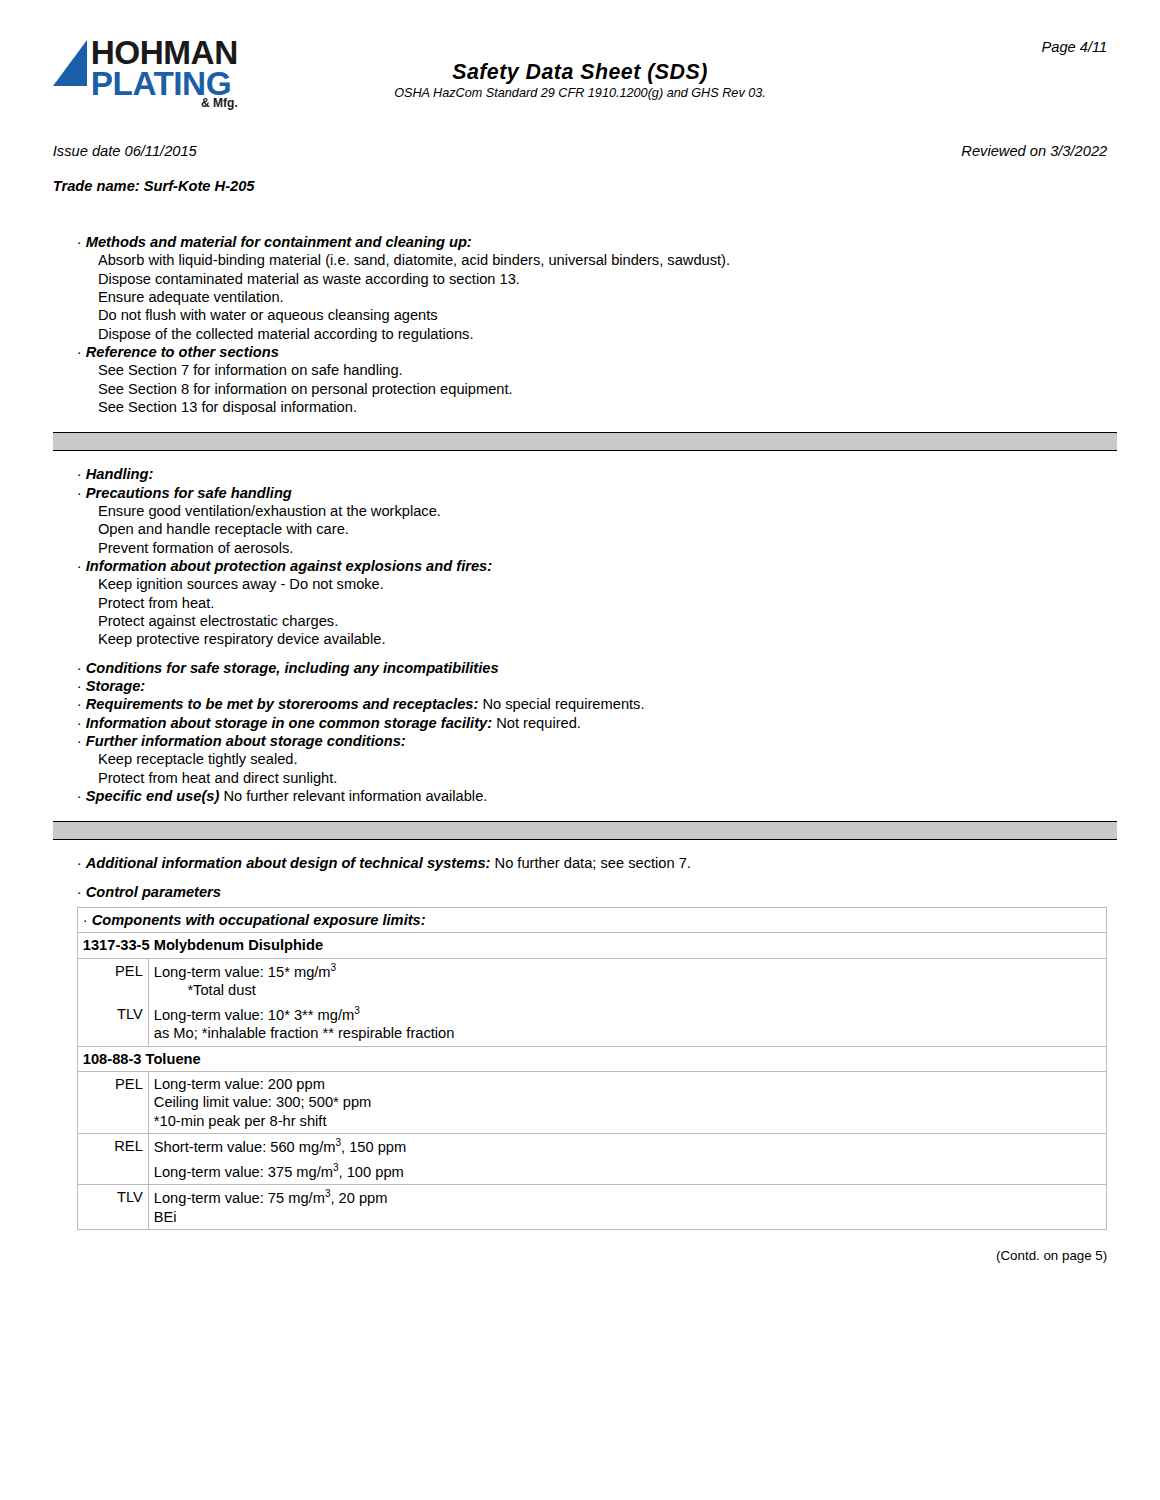HOHMAN
PLATING
& Mfg.
Page 4/11
Safety Data Sheet (SDS)
OSHA HazCom Standard 29 CFR 1910.1200(g) and GHS Rev 03.
Issue date 06/11/2015
Reviewed on 3/3/2022
Trade name: Surf-Kote H-205
· Methods and material for containment and cleaning up:
Absorb with liquid-binding material (i.e. sand, diatomite, acid binders, universal binders, sawdust).
Dispose contaminated material as waste according to section 13.
Ensure adequate ventilation.
Do not flush with water or aqueous cleansing agents
Dispose of the collected material according to regulations.
· Reference to other sections
See Section 7 for information on safe handling.
See Section 8 for information on personal protection equipment.
See Section 13 for disposal information.
· Handling:
· Precautions for safe handling
Ensure good ventilation/exhaustion at the workplace.
Open and handle receptacle with care.
Prevent formation of aerosols.
· Information about protection against explosions and fires:
Keep ignition sources away - Do not smoke.
Protect from heat.
Protect against electrostatic charges.
Keep protective respiratory device available.
· Conditions for safe storage, including any incompatibilities
· Storage:
· Requirements to be met by storerooms and receptacles: No special requirements.
· Information about storage in one common storage facility: Not required.
· Further information about storage conditions:
Keep receptacle tightly sealed.
Protect from heat and direct sunlight.
· Specific end use(s) No further relevant information available.
· Additional information about design of technical systems: No further data; see section 7.
· Control parameters
| · Components with occupational exposure limits: |
| 1317-33-5 Molybdenum Disulphide |
| PEL | Long-term value: 15* mg/m 3 *Total dust |
| TLV | Long-term value: 10* 3** mg/m 3 as Mo; *inhalable fraction ** respirable fraction |
| 108-88-3 Toluene |
| PEL | Long-term value: 200 ppm Ceiling limit value: 300; 500* ppm *10-min peak per 8-hr shift |
| REL | Short-term value: 560 mg/m 3 , 150 ppm |
| | Long-term value: 375 mg/m 3 , 100 ppm |
| TLV | Long-term value: 75 mg/m 3 , 20 ppm BEi |
(Contd. on page 5)